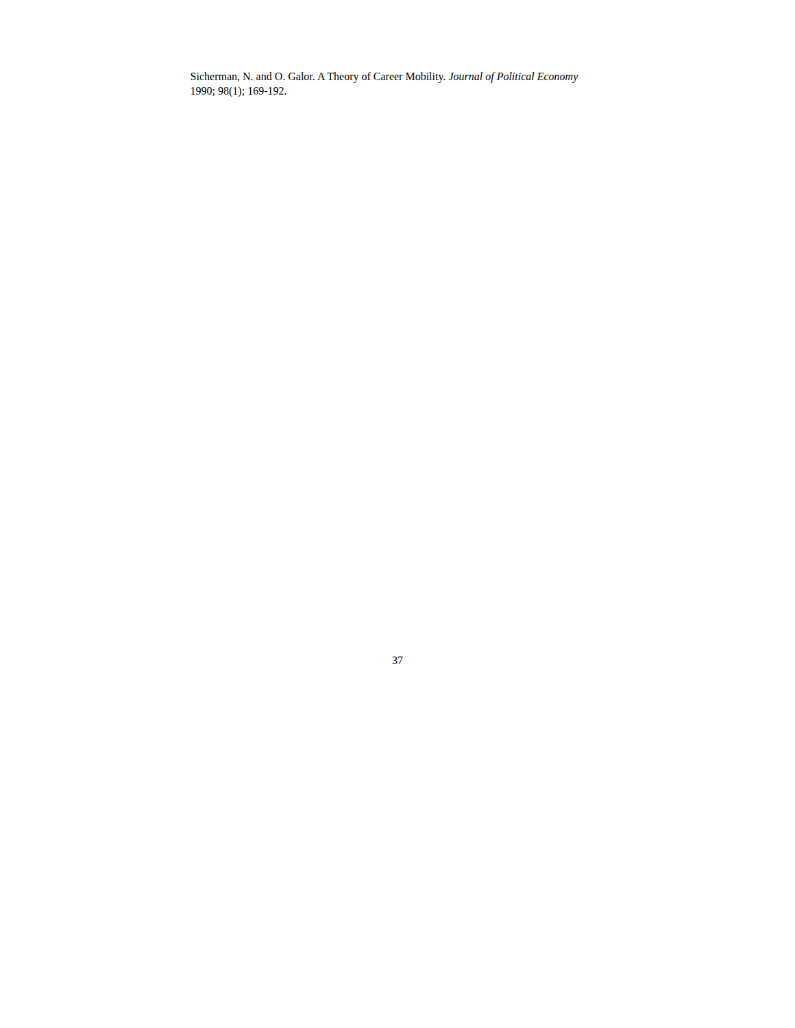Sicherman, N. and O. Galor. A Theory of Career Mobility. Journal of Political Economy 1990; 98(1); 169-192.
37